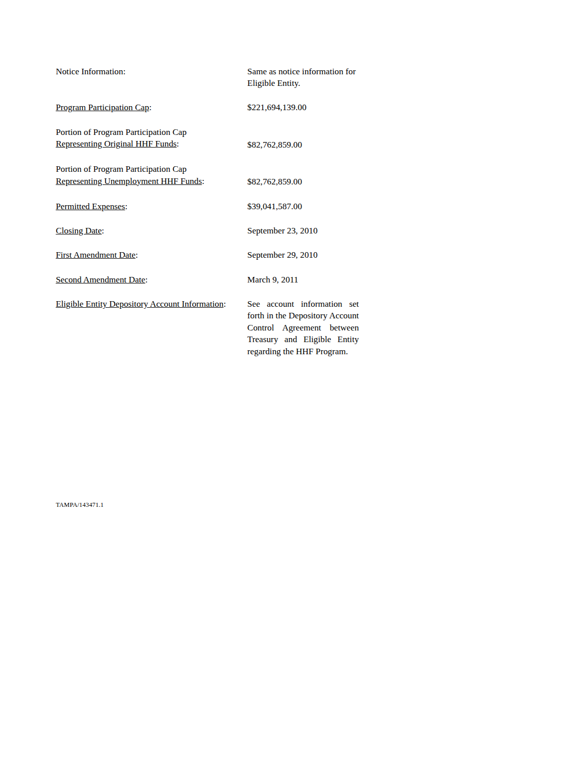| Notice Information: | Same as notice information for Eligible Entity. |
| Program Participation Cap : | $221,694,139.00 |
| Portion of Program Participation Cap Representing Original HHF Funds : | $82,762,859.00 |
| Portion of Program Participation Cap Representing Unemployment HHF Funds : | $82,762,859.00 |
| Permitted Expenses : | $39,041,587.00 |
| Closing Date : | September 23, 2010 |
| First Amendment Date : | September 29, 2010 |
| Second Amendment Date : | March 9, 2011 |
| Eligible Entity Depository Account Information : | See account information set forth in the Depository Account Control Agreement between Treasury and Eligible Entity regarding the HHF Program. |
TAMPA/143471.1